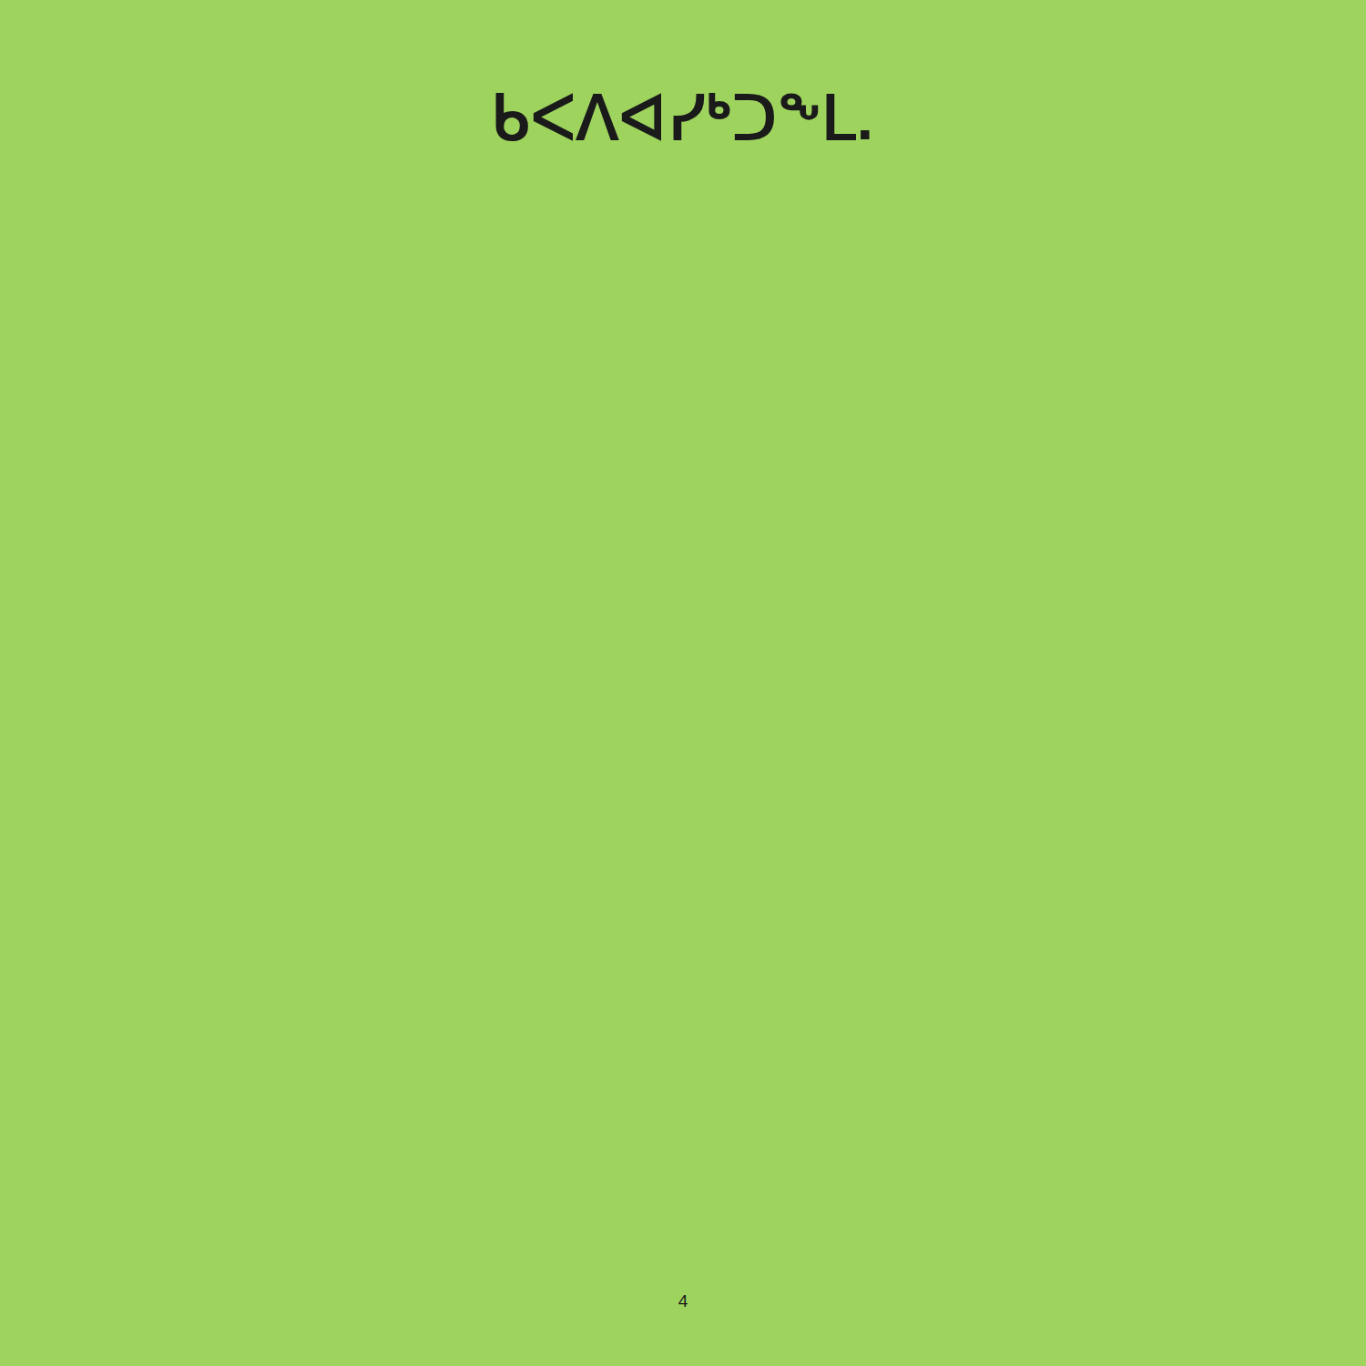ᑲᐸᐱᐊᓯᒃᑐᖕᒪ.
4